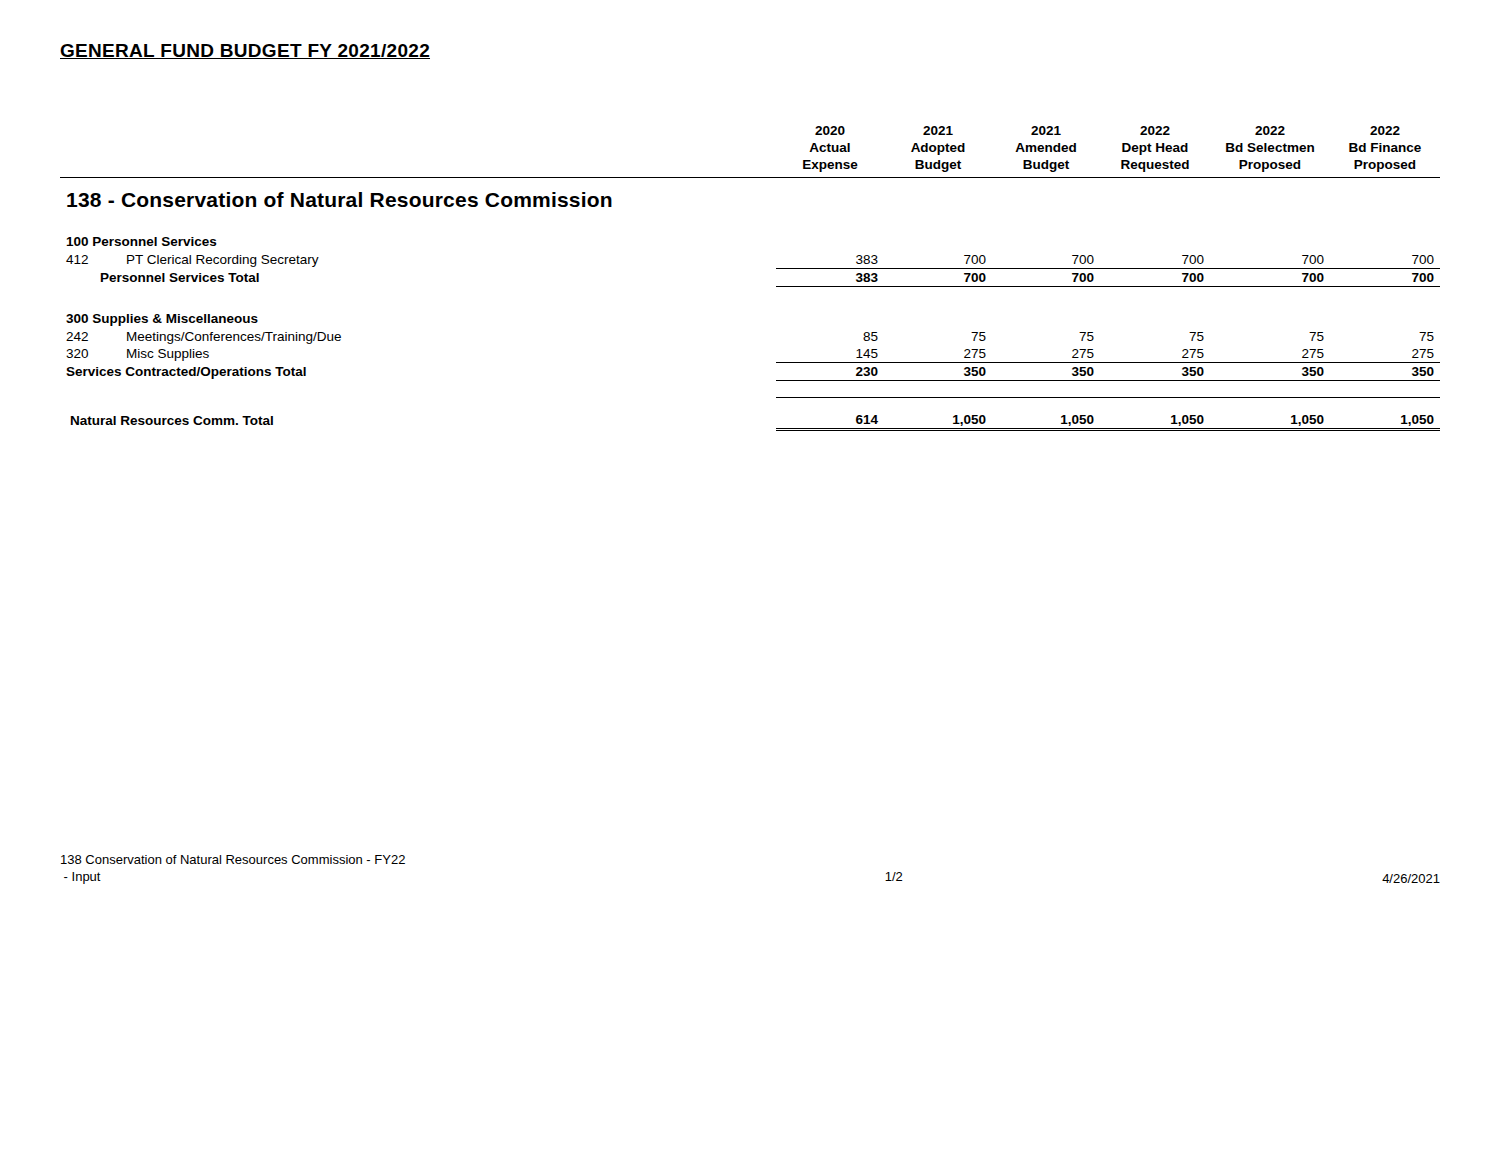GENERAL FUND BUDGET FY 2021/2022
| | | 2020 Actual Expense | 2021 Adopted Budget | 2021 Amended Budget | 2022 Dept Head Requested | 2022 Bd Selectmen Proposed | 2022 Bd Finance Proposed |
| --- | --- | --- | --- | --- | --- | --- | --- |
| 138 - Conservation of Natural Resources Commission |
| 100 Personnel Services | | | | | | |
| 412 | PT Clerical Recording Secretary | 383 | 700 | 700 | 700 | 700 | 700 |
| Personnel Services Total | 383 | 700 | 700 | 700 | 700 | 700 |
| 300 Supplies & Miscellaneous | | | | | | |
| 242 | Meetings/Conferences/Training/Due | 85 | 75 | 75 | 75 | 75 | 75 |
| 320 | Misc Supplies | 145 | 275 | 275 | 275 | 275 | 275 |
| Services Contracted/Operations Total | 230 | 350 | 350 | 350 | 350 | 350 |
| Natural Resources Comm. Total | 614 | 1,050 | 1,050 | 1,050 | 1,050 | 1,050 |
138 Conservation of Natural Resources Commission - FY22
- Input
1/2
4/26/2021